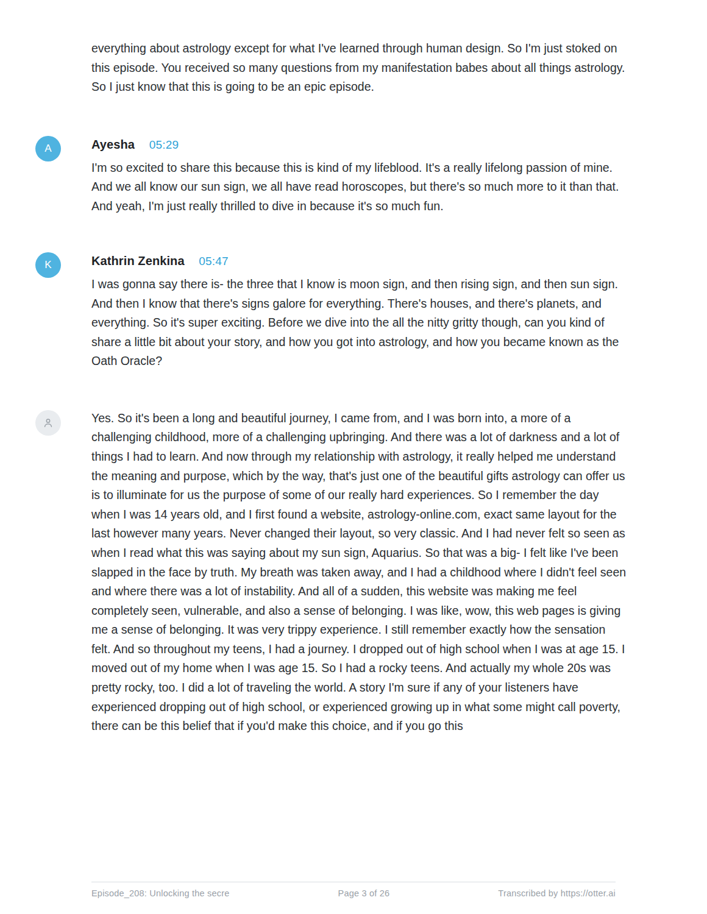everything about astrology except for what I've learned through human design. So I'm just stoked on this episode. You received so many questions from my manifestation babes about all things astrology. So I just know that this is going to be an epic episode.
A
Ayesha 05:29
I'm so excited to share this because this is kind of my lifeblood. It's a really lifelong passion of mine. And we all know our sun sign, we all have read horoscopes, but there's so much more to it than that. And yeah, I'm just really thrilled to dive in because it's so much fun.
K
Kathrin Zenkina 05:47
I was gonna say there is- the three that I know is moon sign, and then rising sign, and then sun sign. And then I know that there's signs galore for everything. There's houses, and there's planets, and everything. So it's super exciting. Before we dive into the all the nitty gritty though, can you kind of share a little bit about your story, and how you got into astrology, and how you became known as the Oath Oracle?
Yes. So it's been a long and beautiful journey, I came from, and I was born into, a more of a challenging childhood, more of a challenging upbringing. And there was a lot of darkness and a lot of things I had to learn. And now through my relationship with astrology, it really helped me understand the meaning and purpose, which by the way, that's just one of the beautiful gifts astrology can offer us is to illuminate for us the purpose of some of our really hard experiences. So I remember the day when I was 14 years old, and I first found a website, astrology-online.com, exact same layout for the last however many years. Never changed their layout, so very classic. And I had never felt so seen as when I read what this was saying about my sun sign, Aquarius. So that was a big- I felt like I've been slapped in the face by truth. My breath was taken away, and I had a childhood where I didn't feel seen and where there was a lot of instability. And all of a sudden, this website was making me feel completely seen, vulnerable, and also a sense of belonging. I was like, wow, this web pages is giving me a sense of belonging. It was very trippy experience. I still remember exactly how the sensation felt. And so throughout my teens, I had a journey. I dropped out of high school when I was at age 15. I moved out of my home when I was age 15. So I had a rocky teens. And actually my whole 20s was pretty rocky, too. I did a lot of traveling the world. A story I'm sure if any of your listeners have experienced dropping out of high school, or experienced growing up in what some might call poverty, there can be this belief that if you'd make this choice, and if you go this
Episode_208: Unlocking the secre
Page 3 of 26
Transcribed by https://otter.ai